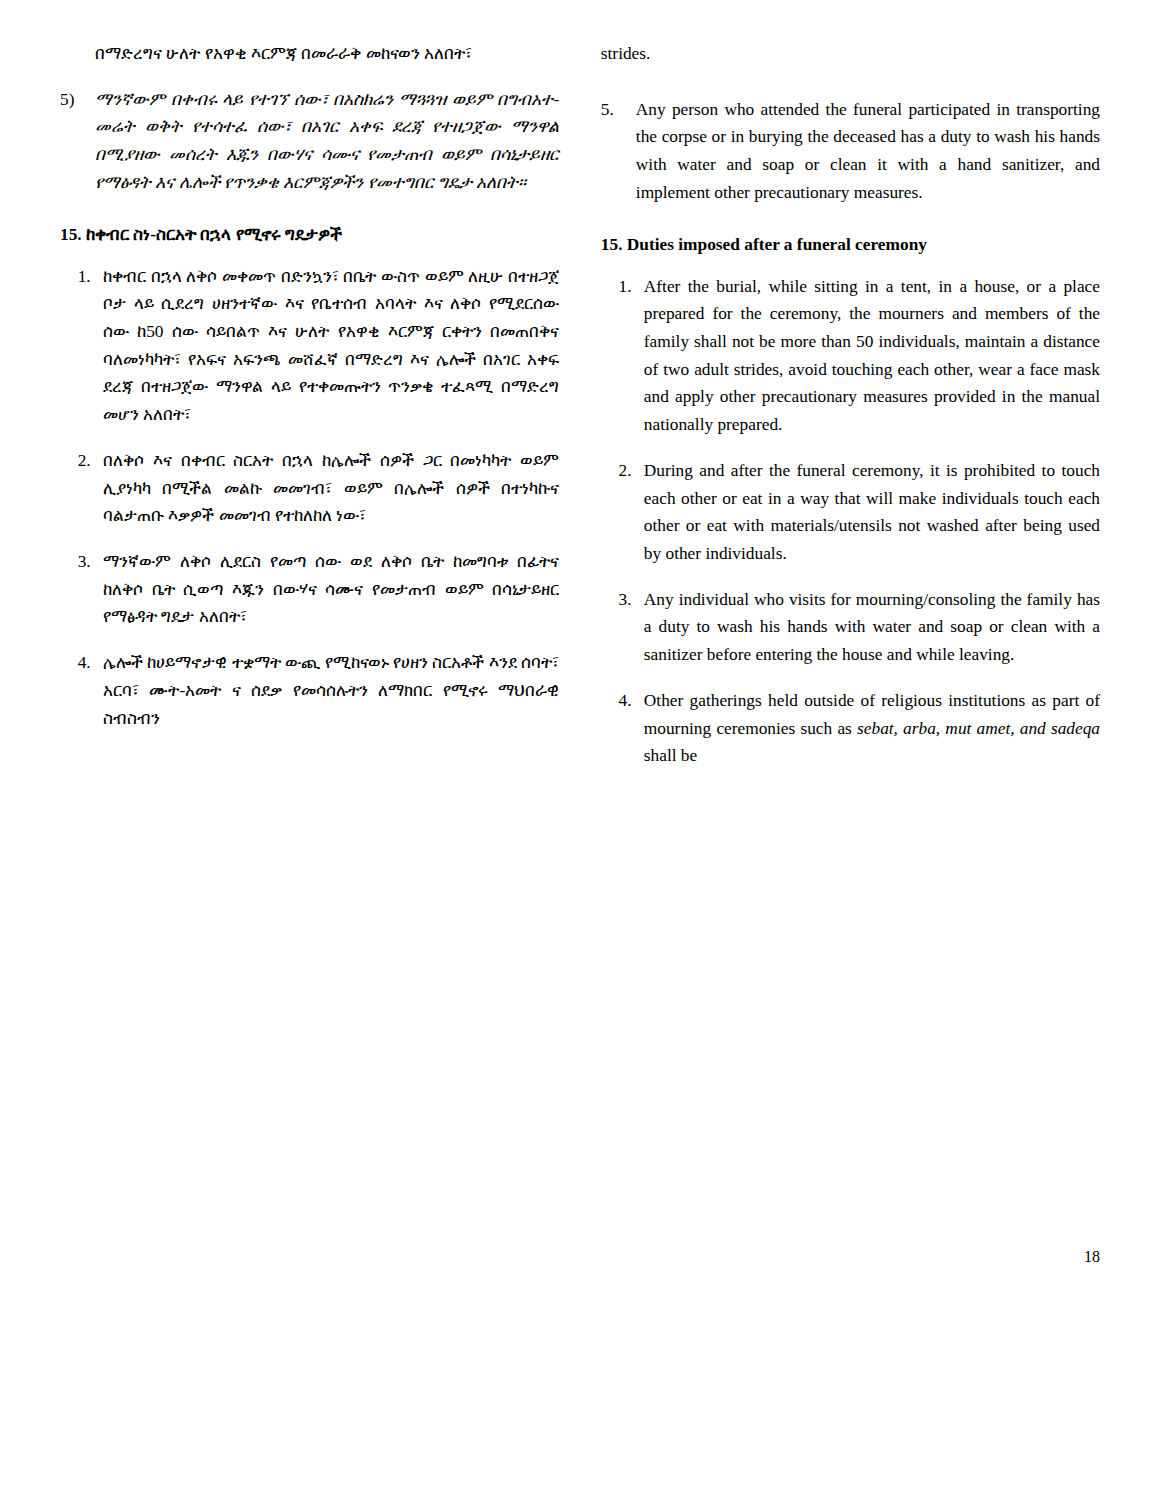በማድረግና ሁለት የአዋቂ እርምጃ በመራራቅ መከናወን አለበት፣
5)
ማንኛውም በቀብሩ ላይ የተገኘ ሰው፣ በአስክሬን ማጓጓዝ ወይም በግብአተ-መሬት ወቅት የተሳተፈ ሰው፣ በአገር አቀፍ ደረጃ የተዘጋጀው ማንዋል በሚያዘው መሰረት እጁን በውሃና ሳሙና የመታጠብ ወይም በሳኒታይዘር የማፅዳት እና ሌሎች የጥንቃቄ እርምጃዎችን የመተግበር ግዴታ አለበት።
15. ከቀብር ስነ-ስርአት በኋላ የሚኖሩ ግዴታዎች
ከቀብር በኋላ ለቅሶ መቀመጥ በድንኳን፣ በቤት ውስጥ ወይም ለዚሁ በተዘጋጀ ቦታ ላይ ሲደረግ ሀዘንተኛው እና የቤተሰብ አባላት እና ለቅሶ የሚደርሰው ሰው ከ50 ሰው ሳይበልጥ እና ሁለት የአዋቂ እርምጃ ርቀትን በመጠበቅና ባለመነካካት፣ የአፍና አፍንጫ መሸፈኛ በማድረግ እና ሌሎች በአገር አቀፍ ደረጃ በተዘጋጀው ማንዋል ላይ የተቀመጡትን ጥንቃቄ ተፈጻሚ በማድረግ መሆን አለበት፣
በለቅሶ እና በቀብር ስርአት በኋላ ከሌሎች ሰዎች ጋር በመነካካት ወይም ሊያነካካ በሚችል መልኩ መመገብ፣ ወይም በሌሎች ሰዎች በተነካኩና ባልታጠቡ እቃዎች መመገብ የተከለከለ ነው፣
ማንኛውም ለቅሶ ሊደርስ የመጣ ሰው ወደ ለቅሶ ቤት ከመግባቱ በፊትና ከለቅሶ ቤት ሲወጣ እጁን በውሃና ሳሙና የመታጠብ ወይም በሳኒታይዘር የማፅዳት ግዴታ አለበት፣
ሌሎች ከሀይማኖታዊ ተቋማት ውጪ የሚከናወኑ የሀዘን ስርአቶች እንደ ሰባት፣ አርባ፣ ሙት-አመት ና ሰደቃ የመሳሰሉትን ለማክበር የሚኖሩ ማህበራዊ ስብስብን
strides.
5.
Any person who attended the funeral participated in transporting the corpse or in burying the deceased has a duty to wash his hands with water and soap or clean it with a hand sanitizer, and implement other precautionary measures.
15. Duties imposed after a funeral ceremony
After the burial, while sitting in a tent, in a house, or a place prepared for the ceremony, the mourners and members of the family shall not be more than 50 individuals, maintain a distance of two adult strides, avoid touching each other, wear a face mask and apply other precautionary measures provided in the manual nationally prepared.
During and after the funeral ceremony, it is prohibited to touch each other or eat in a way that will make individuals touch each other or eat with materials/utensils not washed after being used by other individuals.
Any individual who visits for mourning/consoling the family has a duty to wash his hands with water and soap or clean with a sanitizer before entering the house and while leaving.
Other gatherings held outside of religious institutions as part of mourning ceremonies such as sebat, arba, mut amet, and sadeqa shall be
18